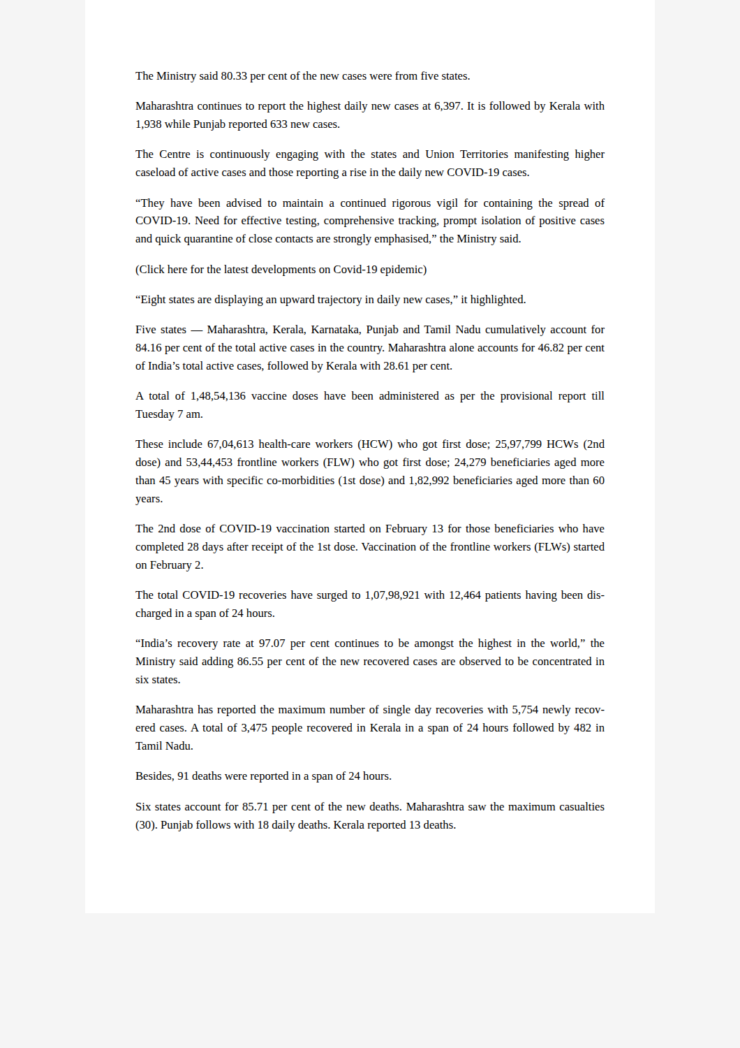The Ministry said 80.33 per cent of the new cases were from five states.
Maharashtra continues to report the highest daily new cases at 6,397. It is followed by Kerala with 1,938 while Punjab reported 633 new cases.
The Centre is continuously engaging with the states and Union Territories manifesting higher caseload of active cases and those reporting a rise in the daily new COVID-19 cases.
“They have been advised to maintain a continued rigorous vigil for containing the spread of COVID-19. Need for effective testing, comprehensive tracking, prompt isolation of positive cases and quick quarantine of close contacts are strongly emphasised,” the Ministry said.
(Click here for the latest developments on Covid-19 epidemic)
“Eight states are displaying an upward trajectory in daily new cases,” it highlighted.
Five states — Maharashtra, Kerala, Karnataka, Punjab and Tamil Nadu cumulatively account for 84.16 per cent of the total active cases in the country. Maharashtra alone accounts for 46.82 per cent of India’s total active cases, followed by Kerala with 28.61 per cent.
A total of 1,48,54,136 vaccine doses have been administered as per the provisional report till Tuesday 7 am.
These include 67,04,613 health-care workers (HCW) who got first dose; 25,97,799 HCWs (2nd dose) and 53,44,453 frontline workers (FLW) who got first dose; 24,279 beneficiaries aged more than 45 years with specific co-morbidities (1st dose) and 1,82,992 beneficiaries aged more than 60 years.
The 2nd dose of COVID-19 vaccination started on February 13 for those beneficiaries who have completed 28 days after receipt of the 1st dose. Vaccination of the frontline workers (FLWs) started on February 2.
The total COVID-19 recoveries have surged to 1,07,98,921 with 12,464 patients having been discharged in a span of 24 hours.
“India’s recovery rate at 97.07 per cent continues to be amongst the highest in the world,” the Ministry said adding 86.55 per cent of the new recovered cases are observed to be concentrated in six states.
Maharashtra has reported the maximum number of single day recoveries with 5,754 newly recovered cases. A total of 3,475 people recovered in Kerala in a span of 24 hours followed by 482 in Tamil Nadu.
Besides, 91 deaths were reported in a span of 24 hours.
Six states account for 85.71 per cent of the new deaths. Maharashtra saw the maximum casualties (30). Punjab follows with 18 daily deaths. Kerala reported 13 deaths.